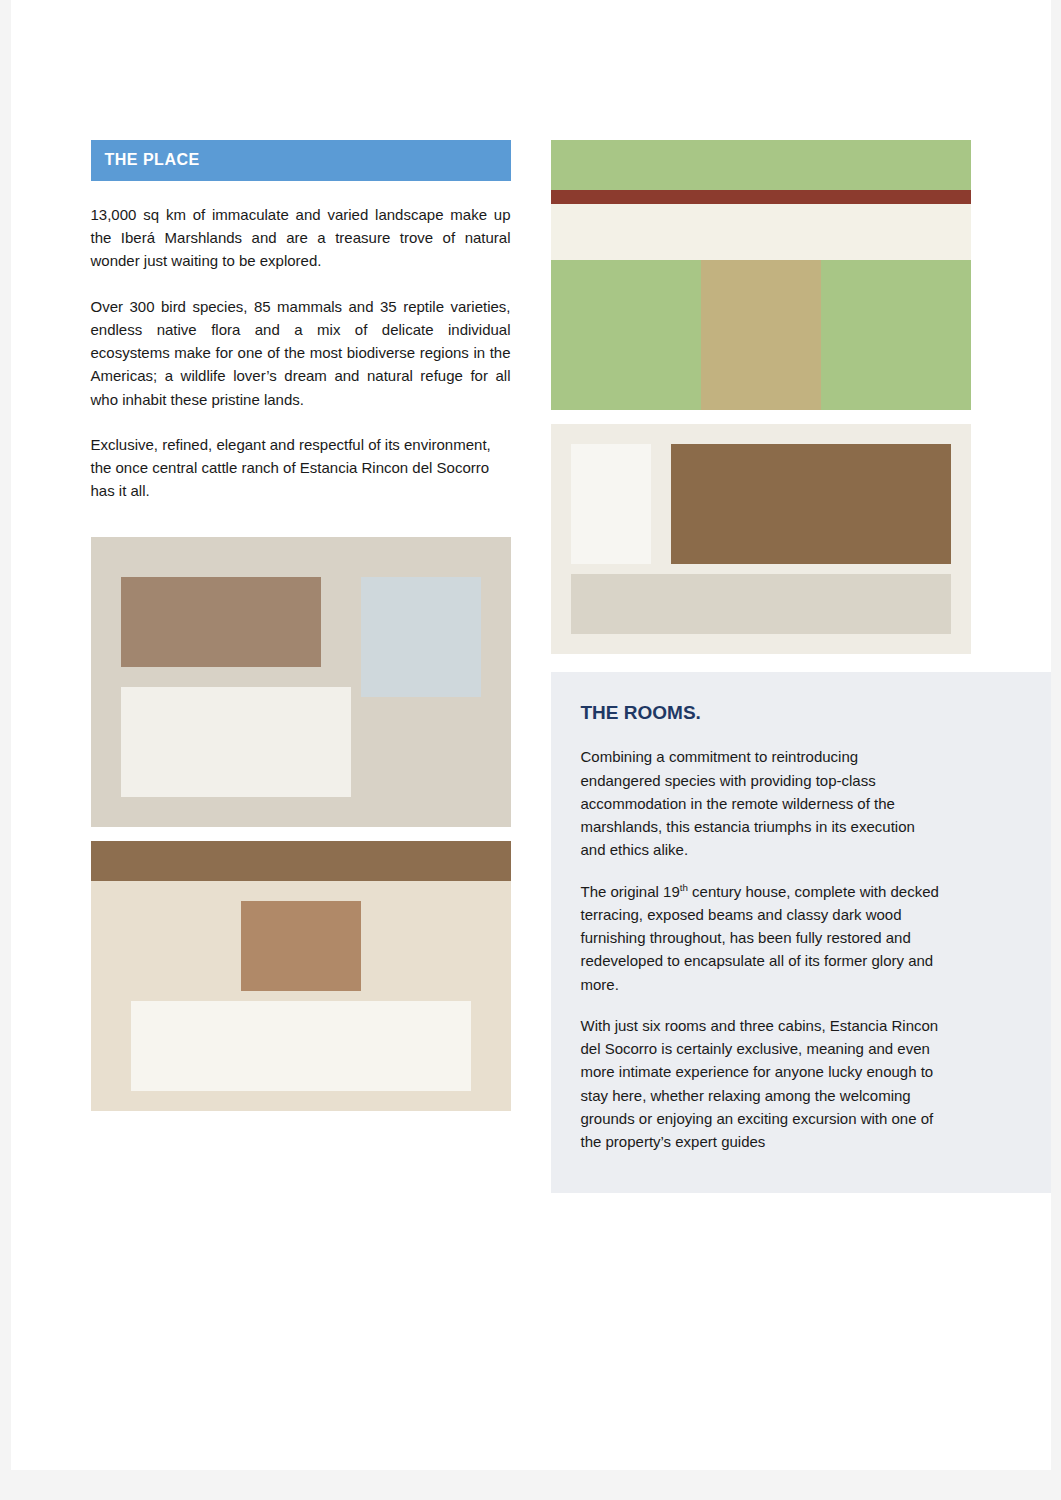THE PLACE
13,000 sq km of immaculate and varied landscape make up the Iberá Marshlands and are a treasure trove of natural wonder just waiting to be explored.
Over 300 bird species, 85 mammals and 35 reptile varieties, endless native flora and a mix of delicate individual ecosystems make for one of the most biodiverse regions in the Americas; a wildlife lover’s dream and natural refuge for all who inhabit these pristine lands.
Exclusive, refined, elegant and respectful of its environment, the once central cattle ranch of Estancia Rincon del Socorro has it all.
THE ROOMS.
Combining a commitment to reintroducing endangered species with providing top-class accommodation in the remote wilderness of the marshlands, this estancia triumphs in its execution and ethics alike.
The original 19th century house, complete with decked terracing, exposed beams and classy dark wood furnishing throughout, has been fully restored and redeveloped to encapsulate all of its former glory and more.
With just six rooms and three cabins, Estancia Rincon del Socorro is certainly exclusive, meaning and even more intimate experience for anyone lucky enough to stay here, whether relaxing among the welcoming grounds or enjoying an exciting excursion with one of the property’s expert guides